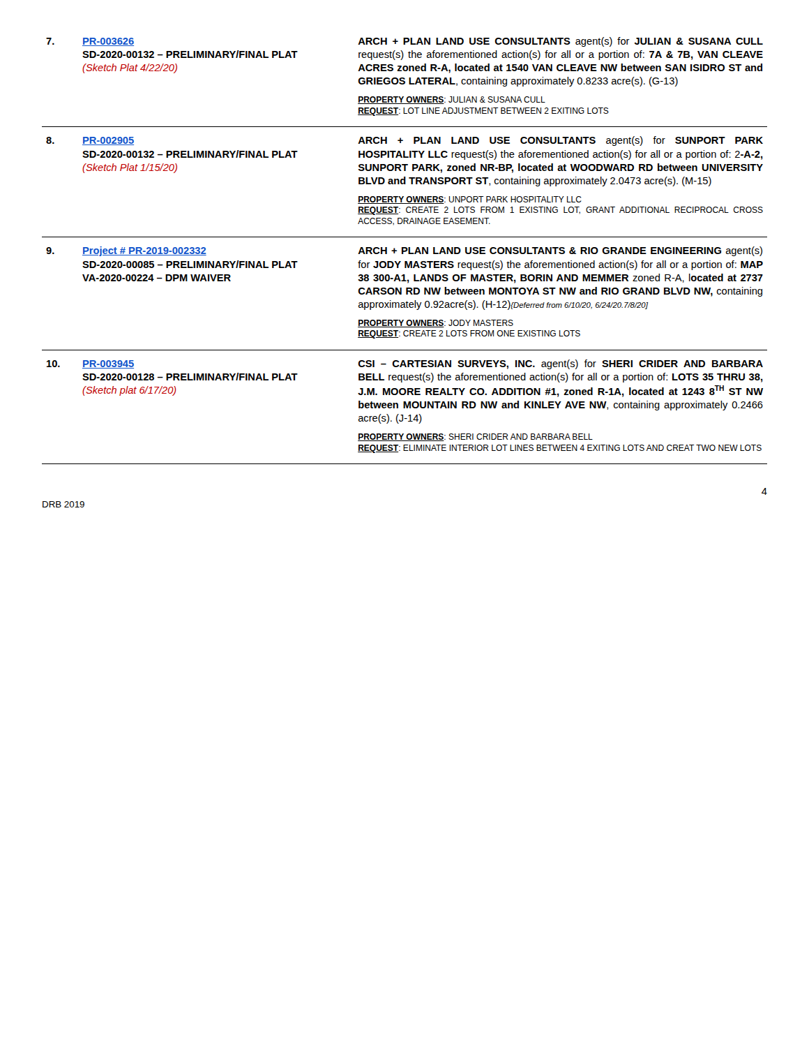| 7. | PR-003626 SD-2020-00132 – PRELIMINARY/FINAL PLAT (Sketch Plat 4/22/20) | ARCH + PLAN LAND USE CONSULTANTS agent(s) for JULIAN & SUSANA CULL request(s) the aforementioned action(s) for all or a portion of: 7A & 7B, VAN CLEAVE ACRES zoned R-A, located at 1540 VAN CLEAVE NW between SAN ISIDRO ST and GRIEGOS LATERAL , containing approximately 0.8233 acre(s). (G-13) PROPERTY OWNERS : JULIAN & SUSANA CULL REQUEST : LOT LINE ADJUSTMENT BETWEEN 2 EXITING LOTS |
| 8. | PR-002905 SD-2020-00132 – PRELIMINARY/FINAL PLAT (Sketch Plat 1/15/20) | ARCH + PLAN LAND USE CONSULTANTS agent(s) for SUNPORT PARK HOSPITALITY LLC request(s) the aforementioned action(s) for all or a portion of: 2 -A-2, SUNPORT PARK, zoned NR-BP, located at WOODWARD RD between UNIVERSITY BLVD and TRANSPORT ST , containing approximately 2.0473 acre(s). (M-15) PROPERTY OWNERS : UNPORT PARK HOSPITALITY LLC REQUEST : CREATE 2 LOTS FROM 1 EXISTING LOT, GRANT ADDITIONAL RECIPROCAL CROSS ACCESS, DRAINAGE EASEMENT. |
| 9. | Project # PR-2019-002332 SD-2020-00085 – PRELIMINARY/FINAL PLAT VA-2020-00224 – DPM WAIVER | ARCH + PLAN LAND USE CONSULTANTS & RIO GRANDE ENGINEERING agent(s) for JODY MASTERS request(s) the aforementioned action(s) for all or a portion of: MAP 38 300-A1, LANDS OF MASTER, BORIN AND MEMMER zoned R-A, l ocated at 2737 CARSON RD NW between MONTOYA ST NW and RIO GRAND BLVD NW, containing approximately 0.92acre(s). (H-12) {Deferred from 6/10/20, 6/24/20.7/8/20] PROPERTY OWNERS : JODY MASTERS REQUEST : CREATE 2 LOTS FROM ONE EXISTING LOTS |
| 10. | PR-003945 SD-2020-00128 – PRELIMINARY/FINAL PLAT (Sketch plat 6/17/20) | CSI – CARTESIAN SURVEYS, INC. agent(s) for SHERI CRIDER AND BARBARA BELL request(s) the aforementioned action(s) for all or a portion of: LOTS 35 THRU 38, J.M. MOORE REALTY CO. ADDITION #1, zoned R-1A, located at 1243 8 TH ST NW between MOUNTAIN RD NW and KINLEY AVE NW , containing approximately 0.2466 acre(s). (J-14) PROPERTY OWNERS : SHERI CRIDER AND BARBARA BELL REQUEST : ELIMINATE INTERIOR LOT LINES BETWEEN 4 EXITING LOTS AND CREAT TWO NEW LOTS |
4
DRB 2019